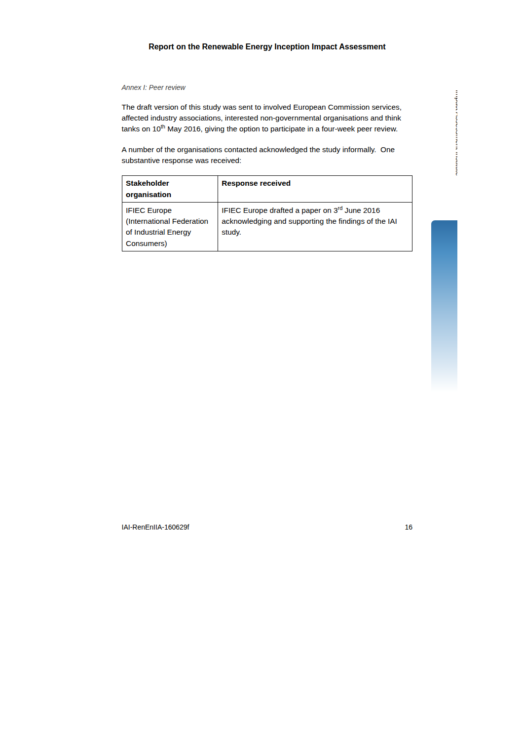Report on the Renewable Energy Inception Impact Assessment
Annex I: Peer review
The draft version of this study was sent to involved European Commission services, affected industry associations, interested non-governmental organisations and think tanks on 10th May 2016, giving the option to participate in a four-week peer review.
A number of the organisations contacted acknowledged the study informally. One substantive response was received:
| Stakeholder organisation | Response received |
| --- | --- |
| IFIEC Europe (International Federation of Industrial Energy Consumers) | IFIEC Europe drafted a paper on 3 rd June 2016 acknowledging and supporting the findings of the IAI study. |
Impact Assessment Institute
IAI-RenEnIIA-160629f
16